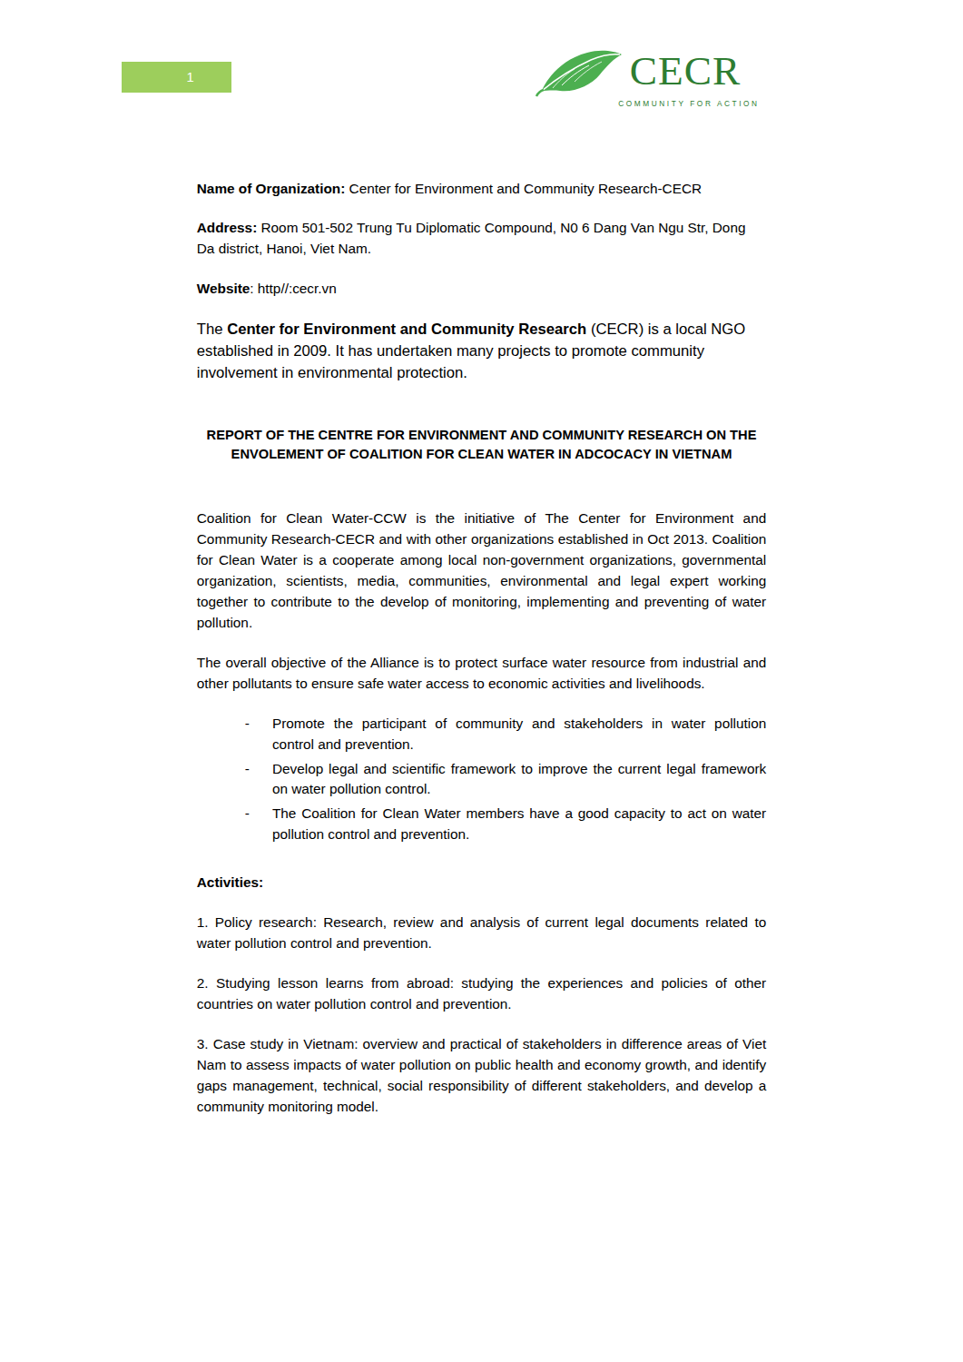1
CECR
COMMUNITY FOR ACTION
Name of Organization: Center for Environment and Community Research-CECR
Address: Room 501-502 Trung Tu Diplomatic Compound, N0 6 Dang Van Ngu Str, Dong Da district, Hanoi, Viet Nam.
Website: http//:cecr.vn
The Center for Environment and Community Research (CECR) is a local NGO established in 2009. It has undertaken many projects to promote community involvement in environmental protection.
REPORT OF THE CENTRE FOR ENVIRONMENT AND COMMUNITY RESEARCH ON THE ENVOLEMENT OF COALITION FOR CLEAN WATER IN ADCOCACY IN VIETNAM
Coalition for Clean Water-CCW is the initiative of The Center for Environment and Community Research-CECR and with other organizations established in Oct 2013. Coalition for Clean Water is a cooperate among local non-government organizations, governmental organization, scientists, media, communities, environmental and legal expert working together to contribute to the develop of monitoring, implementing and preventing of water pollution.
The overall objective of the Alliance is to protect surface water resource from industrial and other pollutants to ensure safe water access to economic activities and livelihoods.
Promote the participant of community and stakeholders in water pollution control and prevention.
Develop legal and scientific framework to improve the current legal framework on water pollution control.
The Coalition for Clean Water members have a good capacity to act on water pollution control and prevention.
Activities:
1. Policy research: Research, review and analysis of current legal documents related to water pollution control and prevention.
2. Studying lesson learns from abroad: studying the experiences and policies of other countries on water pollution control and prevention.
3. Case study in Vietnam: overview and practical of stakeholders in difference areas of Viet Nam to assess impacts of water pollution on public health and economy growth, and identify gaps management, technical, social responsibility of different stakeholders, and develop a community monitoring model.